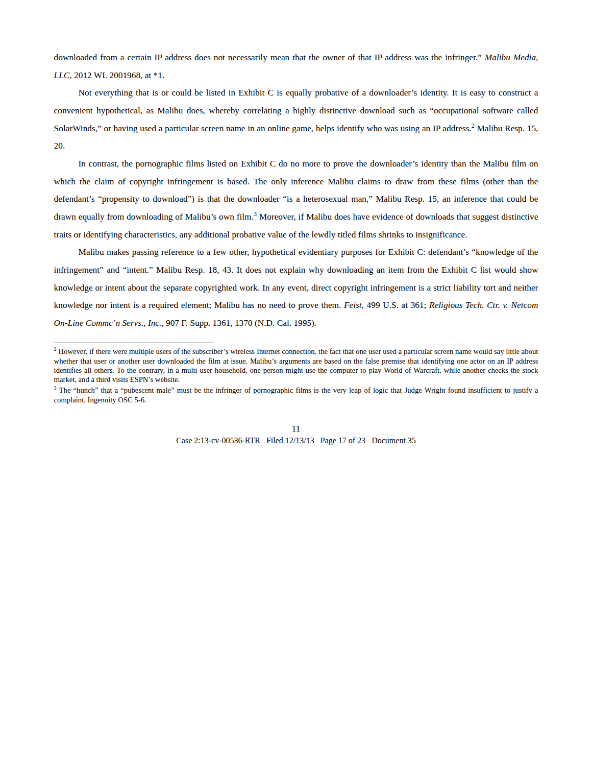downloaded from a certain IP address does not necessarily mean that the owner of that IP address was the infringer.” Malibu Media, LLC, 2012 WL 2001968, at *1.
Not everything that is or could be listed in Exhibit C is equally probative of a downloader’s identity. It is easy to construct a convenient hypothetical, as Malibu does, whereby correlating a highly distinctive download such as “occupational software called SolarWinds,” or having used a particular screen name in an online game, helps identify who was using an IP address.2 Malibu Resp. 15, 20.
In contrast, the pornographic films listed on Exhibit C do no more to prove the downloader’s identity than the Malibu film on which the claim of copyright infringement is based. The only inference Malibu claims to draw from these films (other than the defendant’s “propensity to download”) is that the downloader “is a heterosexual man,” Malibu Resp. 15, an inference that could be drawn equally from downloading of Malibu’s own film.3 Moreover, if Malibu does have evidence of downloads that suggest distinctive traits or identifying characteristics, any additional probative value of the lewdly titled films shrinks to insignificance.
Malibu makes passing reference to a few other, hypothetical evidentiary purposes for Exhibit C: defendant’s “knowledge of the infringement” and “intent.” Malibu Resp. 18, 43. It does not explain why downloading an item from the Exhibit C list would show knowledge or intent about the separate copyrighted work. In any event, direct copyright infringement is a strict liability tort and neither knowledge nor intent is a required element; Malibu has no need to prove them. Feist, 499 U.S. at 361; Religious Tech. Ctr. v. Netcom On-Line Commc’n Servs., Inc., 907 F. Supp. 1361, 1370 (N.D. Cal. 1995).
2 However, if there were multiple users of the subscriber’s wireless Internet connection, the fact that one user used a particular screen name would say little about whether that user or another user downloaded the film at issue. Malibu’s arguments are based on the false premise that identifying one actor on an IP address identifies all others. To the contrary, in a multi-user household, one person might use the computer to play World of Warcraft, while another checks the stock market, and a third visits ESPN’s website.
3 The “hunch” that a “pubescent male” must be the infringer of pornographic films is the very leap of logic that Judge Wright found insufficient to justify a complaint. Ingenuity OSC 5-6.
11
Case 2:13-cv-00536-RTR Filed 12/13/13 Page 17 of 23 Document 35